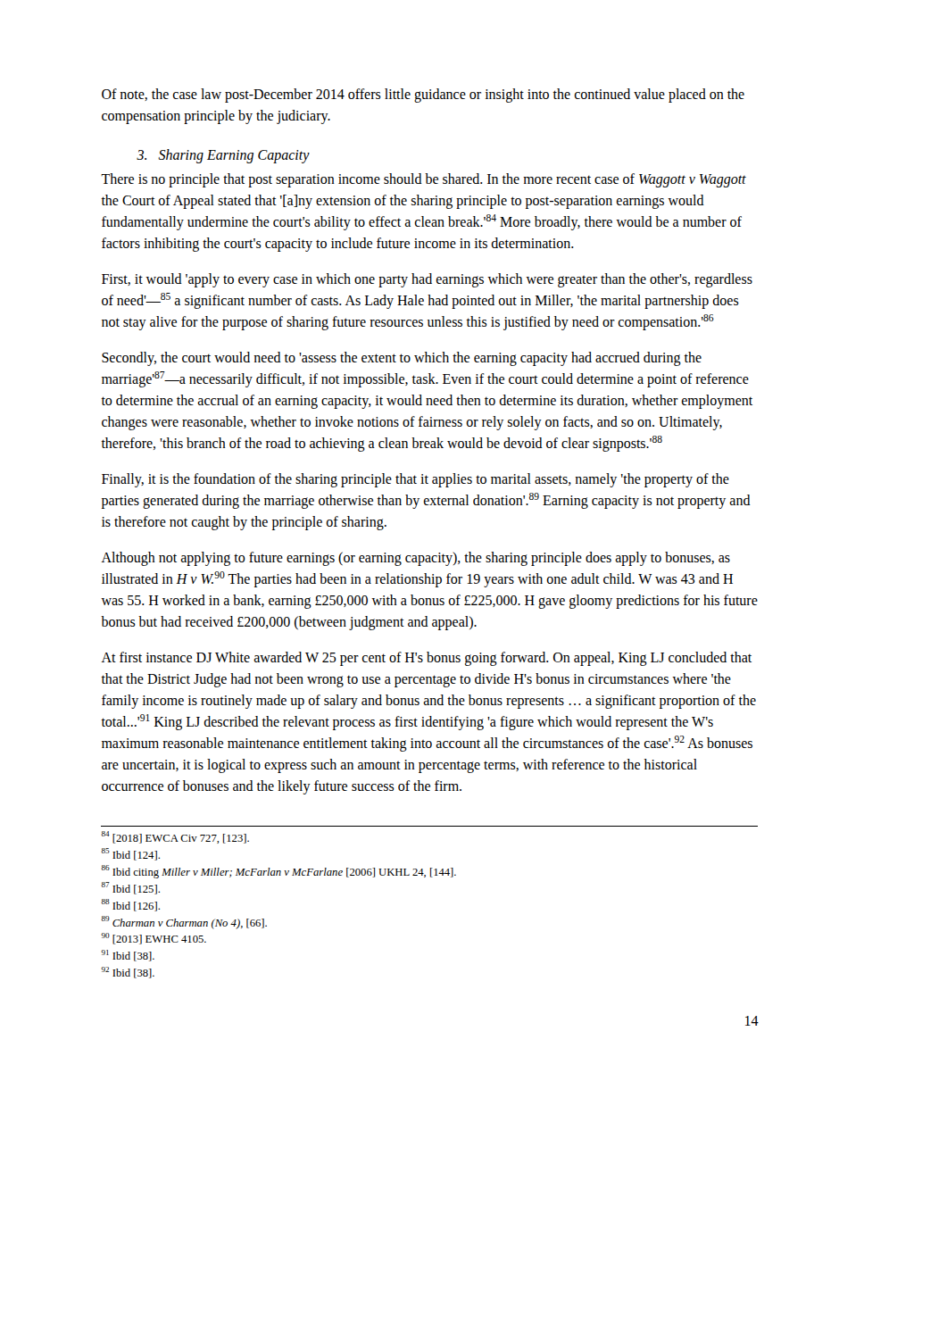Of note, the case law post-December 2014 offers little guidance or insight into the continued value placed on the compensation principle by the judiciary.
3. Sharing Earning Capacity
There is no principle that post separation income should be shared. In the more recent case of Waggott v Waggott the Court of Appeal stated that '[a]ny extension of the sharing principle to post-separation earnings would fundamentally undermine the court's ability to effect a clean break.'84 More broadly, there would be a number of factors inhibiting the court's capacity to include future income in its determination.
First, it would 'apply to every case in which one party had earnings which were greater than the other's, regardless of need'—85 a significant number of casts. As Lady Hale had pointed out in Miller, 'the marital partnership does not stay alive for the purpose of sharing future resources unless this is justified by need or compensation.'86
Secondly, the court would need to 'assess the extent to which the earning capacity had accrued during the marriage'87—a necessarily difficult, if not impossible, task. Even if the court could determine a point of reference to determine the accrual of an earning capacity, it would need then to determine its duration, whether employment changes were reasonable, whether to invoke notions of fairness or rely solely on facts, and so on. Ultimately, therefore, 'this branch of the road to achieving a clean break would be devoid of clear signposts.'88
Finally, it is the foundation of the sharing principle that it applies to marital assets, namely 'the property of the parties generated during the marriage otherwise than by external donation'.89 Earning capacity is not property and is therefore not caught by the principle of sharing.
Although not applying to future earnings (or earning capacity), the sharing principle does apply to bonuses, as illustrated in H v W.90 The parties had been in a relationship for 19 years with one adult child. W was 43 and H was 55. H worked in a bank, earning £250,000 with a bonus of £225,000. H gave gloomy predictions for his future bonus but had received £200,000 (between judgment and appeal).
At first instance DJ White awarded W 25 per cent of H's bonus going forward. On appeal, King LJ concluded that that the District Judge had not been wrong to use a percentage to divide H's bonus in circumstances where 'the family income is routinely made up of salary and bonus and the bonus represents … a significant proportion of the total...'91 King LJ described the relevant process as first identifying 'a figure which would represent the W's maximum reasonable maintenance entitlement taking into account all the circumstances of the case'.92 As bonuses are uncertain, it is logical to express such an amount in percentage terms, with reference to the historical occurrence of bonuses and the likely future success of the firm.
84[2018] EWCA Civ 727, [123].
85Ibid [124].
86Ibid citing Miller v Miller; McFarlan v McFarlane [2006] UKHL 24, [144].
87Ibid [125].
88Ibid [126].
89Charman v Charman (No 4), [66].
90[2013] EWHC 4105.
91Ibid [38].
92Ibid [38].
14